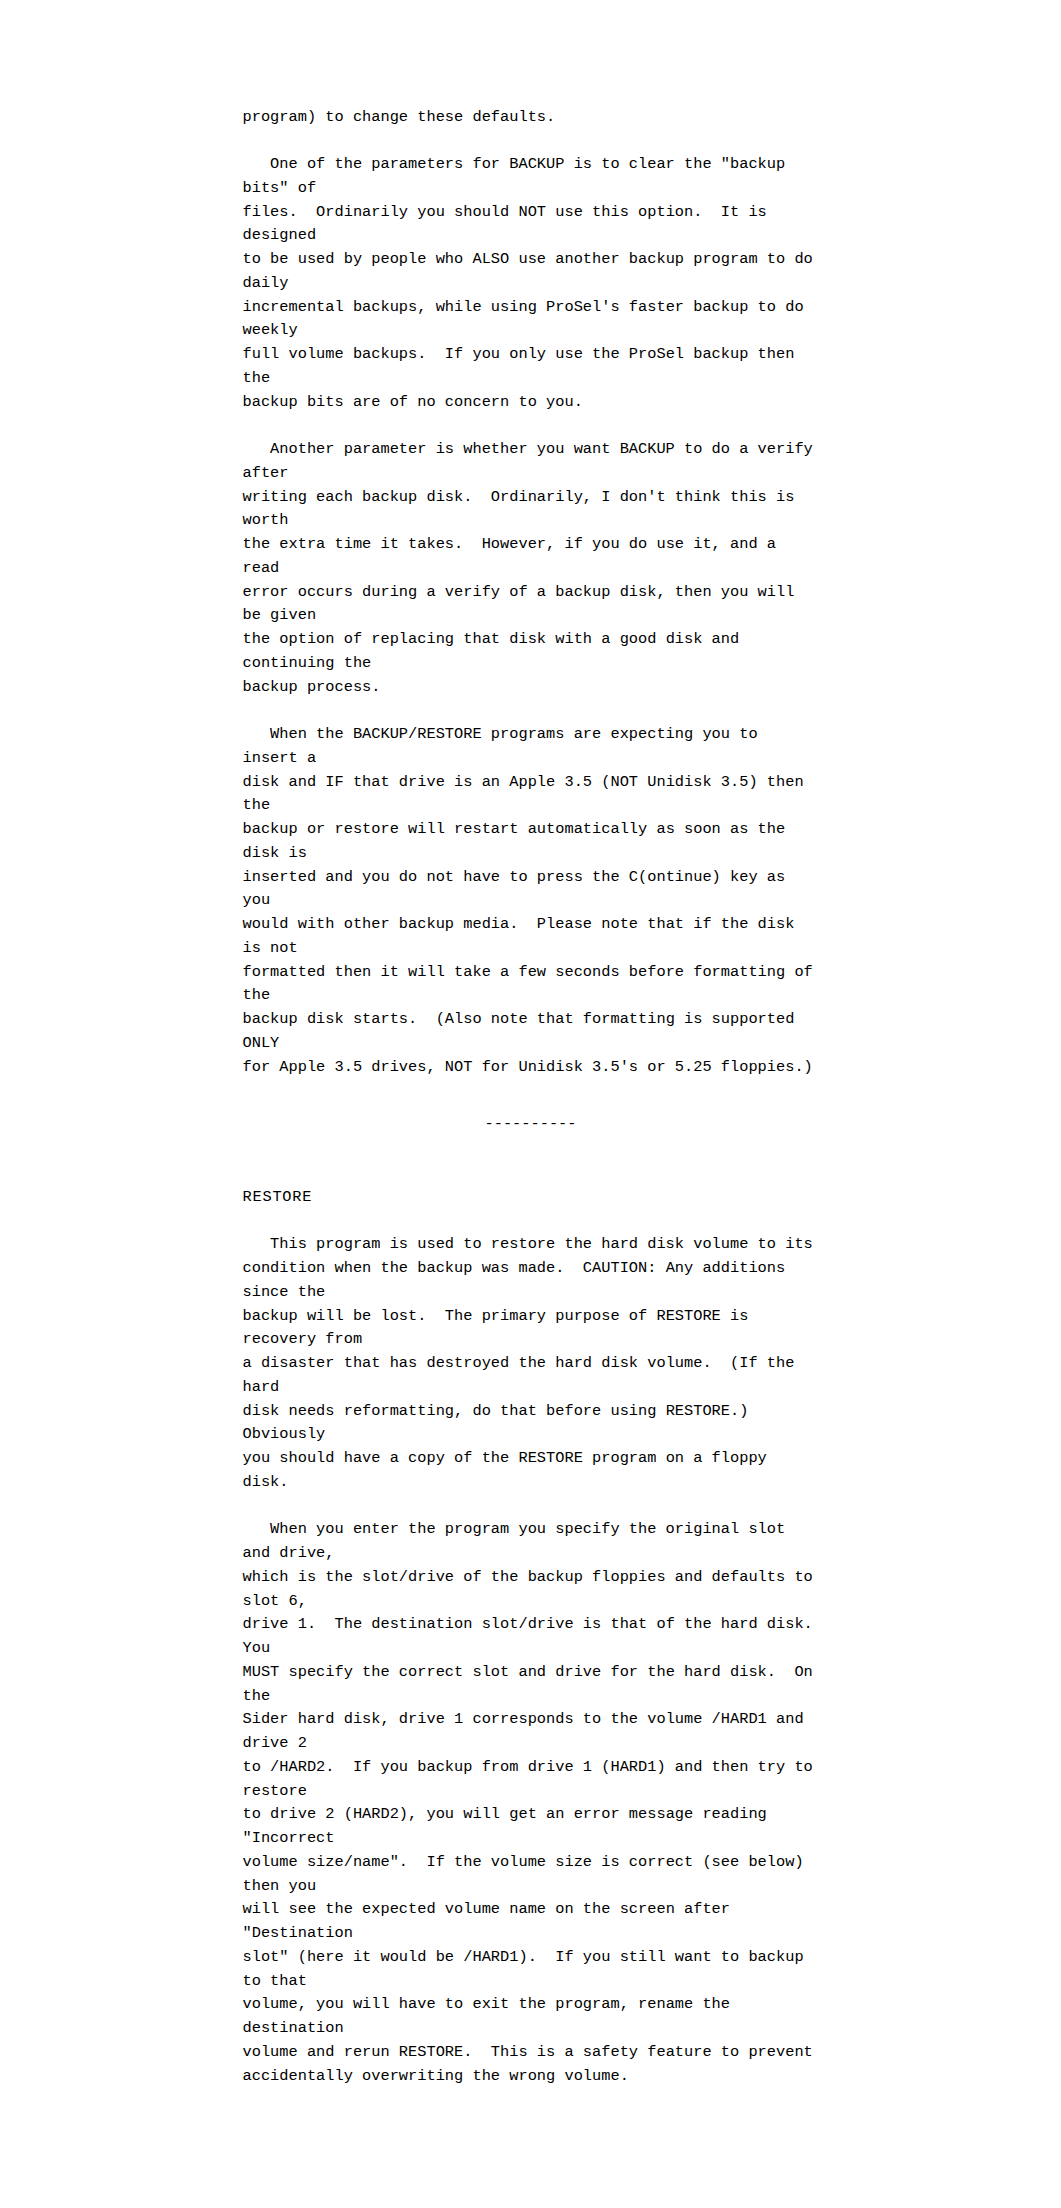program) to change these defaults.
One of the parameters for BACKUP is to clear the "backup bits" of files. Ordinarily you should NOT use this option. It is designed to be used by people who ALSO use another backup program to do daily incremental backups, while using ProSel's faster backup to do weekly full volume backups. If you only use the ProSel backup then the backup bits are of no concern to you.
Another parameter is whether you want BACKUP to do a verify after writing each backup disk. Ordinarily, I don't think this is worth the extra time it takes. However, if you do use it, and a read error occurs during a verify of a backup disk, then you will be given the option of replacing that disk with a good disk and continuing the backup process.
When the BACKUP/RESTORE programs are expecting you to insert a disk and IF that drive is an Apple 3.5 (NOT Unidisk 3.5) then the backup or restore will restart automatically as soon as the disk is inserted and you do not have to press the C(ontinue) key as you would with other backup media. Please note that if the disk is not formatted then it will take a few seconds before formatting of the backup disk starts. (Also note that formatting is supported ONLY for Apple 3.5 drives, NOT for Unidisk 3.5's or 5.25 floppies.)
----------
RESTORE
This program is used to restore the hard disk volume to its condition when the backup was made. CAUTION: Any additions since the backup will be lost. The primary purpose of RESTORE is recovery from a disaster that has destroyed the hard disk volume. (If the hard disk needs reformatting, do that before using RESTORE.) Obviously you should have a copy of the RESTORE program on a floppy disk.
When you enter the program you specify the original slot and drive, which is the slot/drive of the backup floppies and defaults to slot 6, drive 1. The destination slot/drive is that of the hard disk. You MUST specify the correct slot and drive for the hard disk. On the Sider hard disk, drive 1 corresponds to the volume /HARD1 and drive 2 to /HARD2. If you backup from drive 1 (HARD1) and then try to restore to drive 2 (HARD2), you will get an error message reading "Incorrect volume size/name". If the volume size is correct (see below) then you will see the expected volume name on the screen after "Destination slot" (here it would be /HARD1). If you still want to backup to that volume, you will have to exit the program, rename the destination volume and rerun RESTORE. This is a safety feature to prevent accidentally overwriting the wrong volume.